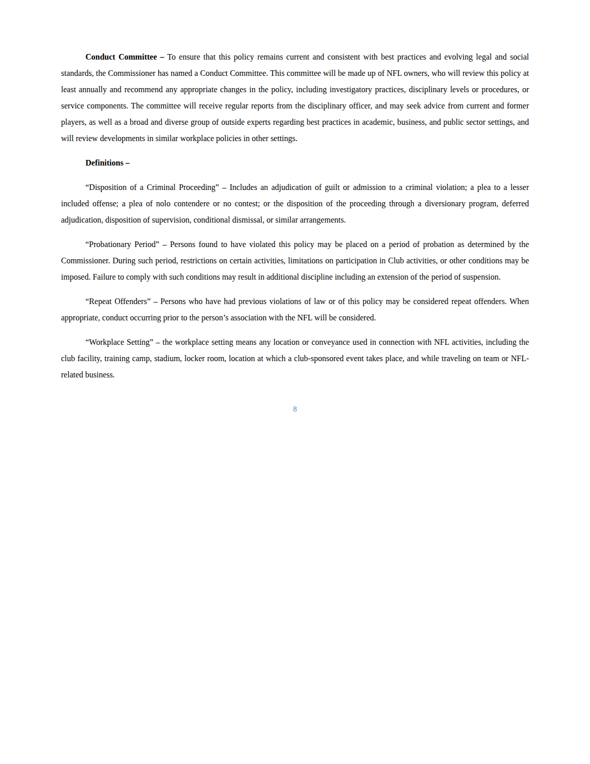Conduct Committee – To ensure that this policy remains current and consistent with best practices and evolving legal and social standards, the Commissioner has named a Conduct Committee. This committee will be made up of NFL owners, who will review this policy at least annually and recommend any appropriate changes in the policy, including investigatory practices, disciplinary levels or procedures, or service components. The committee will receive regular reports from the disciplinary officer, and may seek advice from current and former players, as well as a broad and diverse group of outside experts regarding best practices in academic, business, and public sector settings, and will review developments in similar workplace policies in other settings.
Definitions –
“Disposition of a Criminal Proceeding” – Includes an adjudication of guilt or admission to a criminal violation; a plea to a lesser included offense; a plea of nolo contendere or no contest; or the disposition of the proceeding through a diversionary program, deferred adjudication, disposition of supervision, conditional dismissal, or similar arrangements.
“Probationary Period” – Persons found to have violated this policy may be placed on a period of probation as determined by the Commissioner. During such period, restrictions on certain activities, limitations on participation in Club activities, or other conditions may be imposed. Failure to comply with such conditions may result in additional discipline including an extension of the period of suspension.
“Repeat Offenders” – Persons who have had previous violations of law or of this policy may be considered repeat offenders. When appropriate, conduct occurring prior to the person’s association with the NFL will be considered.
“Workplace Setting” – the workplace setting means any location or conveyance used in connection with NFL activities, including the club facility, training camp, stadium, locker room, location at which a club-sponsored event takes place, and while traveling on team or NFL-related business.
8